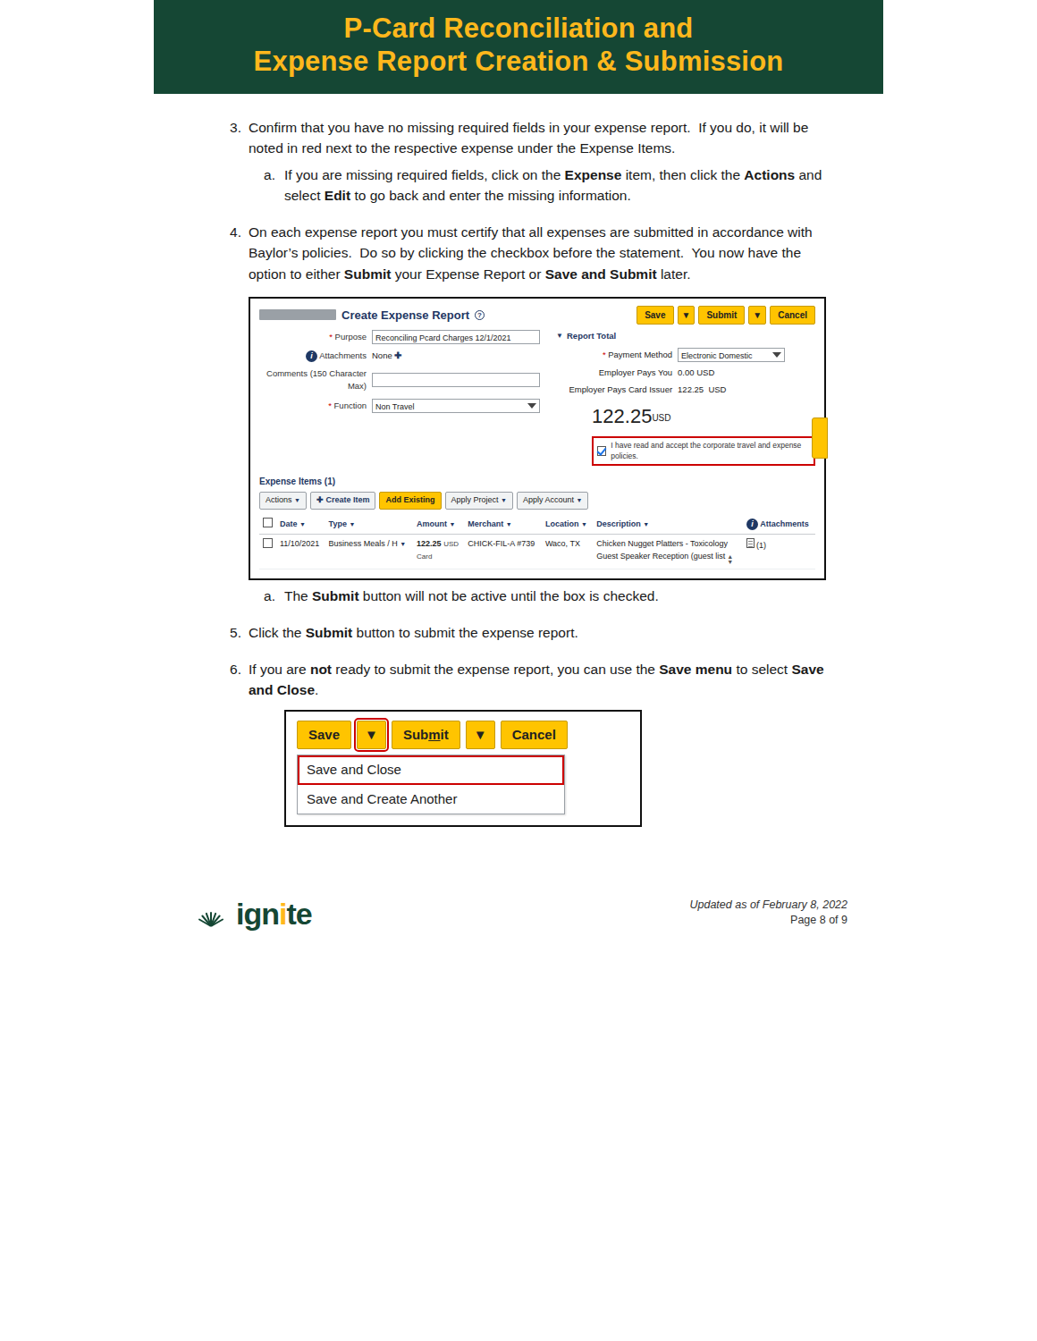P-Card Reconciliation and
Expense Report Creation & Submission
3. Confirm that you have no missing required fields in your expense report. If you do, it will be noted in red next to the respective expense under the Expense Items.
a. If you are missing required fields, click on the Expense item, then click the Actions and select Edit to go back and enter the missing information.
4. On each expense report you must certify that all expenses are submitted in accordance with Baylor’s policies. Do so by clicking the checkbox before the statement. You now have the option to either Submit your Expense Report or Save and Submit later.
Create Expense Report ?
Save▼ Submit▼ Cancel
* Purpose Reconciling Pcard Charges 12/1/2021
i Attachments None ✚
Comments (150 Character Max)
* Function Non Travel
▼ Report Total
* Payment Method Electronic Domestic
Employer Pays You 0.00 USD
Employer Pays Card Issuer 122.25 USD
122.25USD
I have read and accept the corporate travel and expense policies.
Expense Items (1)
Actions ▼ ✚ Create Item Add Existing Apply Project ▼ Apply Account ▼
| | Date ▼ | Type ▼ | Amount ▼ | Merchant ▼ | Location ▼ | Description ▼ | i Attachments |
| --- | --- | --- | --- | --- | --- | --- | --- |
| | 11/10/2021 | Business Meals / H ▼ | 122.25 USD Card | CHICK-FIL-A #739 | Waco, TX | Chicken Nugget Platters - Toxicology Guest Speaker Reception (guest list ▲ ▼ | (1) |
a. The Submit button will not be active until the box is checked.
5. Click the Submit button to submit the expense report.
6. If you are not ready to submit the expense report, you can use the Save menu to select Save and Close.
Save ▼ Submit ▼ Cancel
Save and Close
Save and Create Another
ignite
Updated as of February 8, 2022
Page 8 of 9